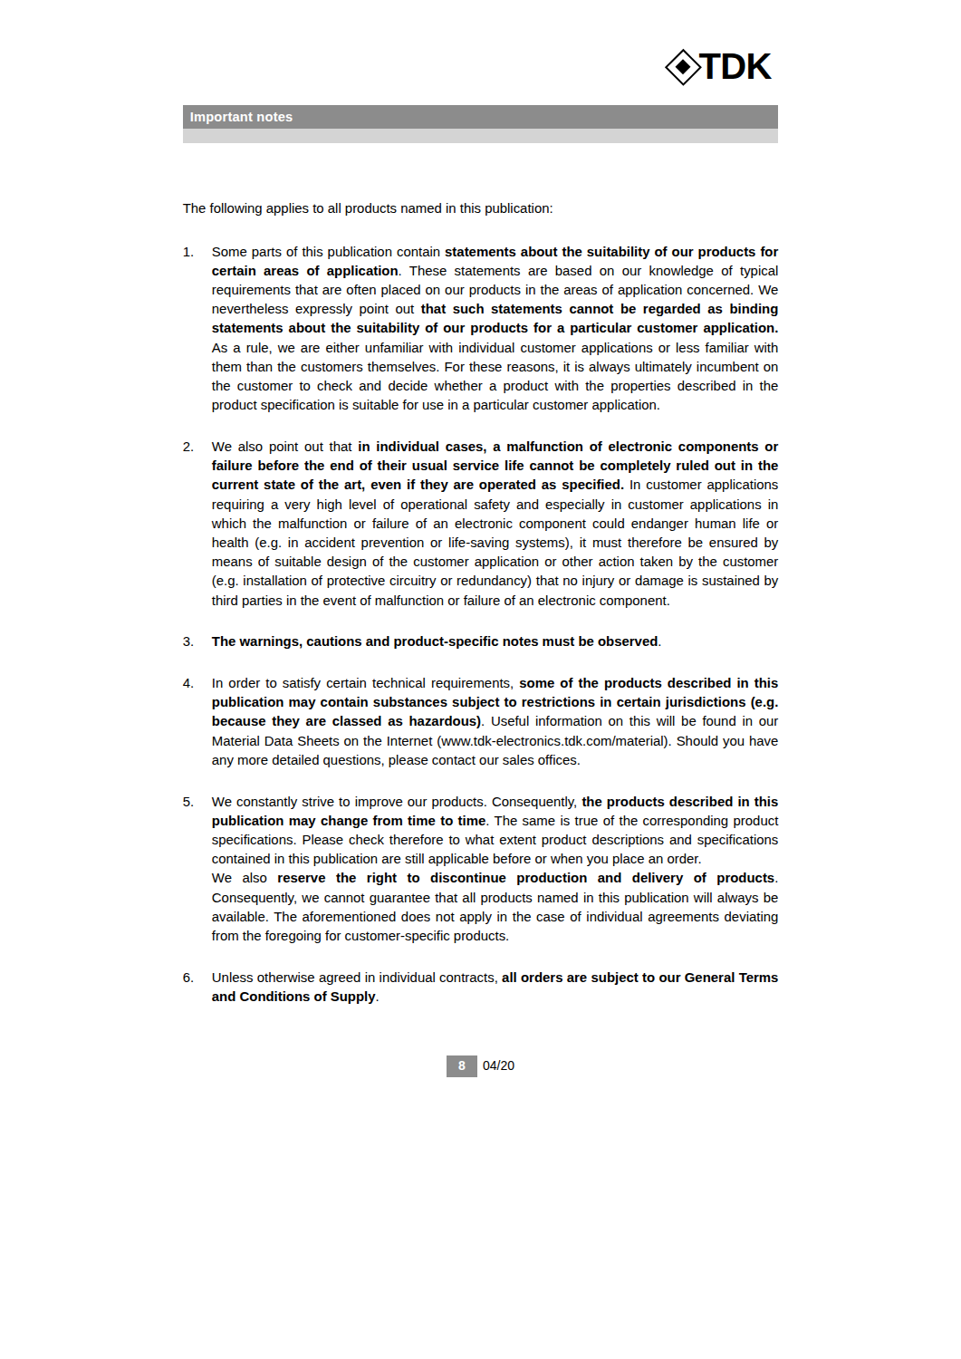TDK
Important notes
The following applies to all products named in this publication:
Some parts of this publication contain statements about the suitability of our products for certain areas of application. These statements are based on our knowledge of typical requirements that are often placed on our products in the areas of application concerned. We nevertheless expressly point out that such statements cannot be regarded as binding statements about the suitability of our products for a particular customer application. As a rule, we are either unfamiliar with individual customer applications or less familiar with them than the customers themselves. For these reasons, it is always ultimately incumbent on the customer to check and decide whether a product with the properties described in the product specification is suitable for use in a particular customer application.
We also point out that in individual cases, a malfunction of electronic components or failure before the end of their usual service life cannot be completely ruled out in the current state of the art, even if they are operated as specified. In customer applications requiring a very high level of operational safety and especially in customer applications in which the malfunction or failure of an electronic component could endanger human life or health (e.g. in accident prevention or life-saving systems), it must therefore be ensured by means of suitable design of the customer application or other action taken by the customer (e.g. installation of protective circuitry or redundancy) that no injury or damage is sustained by third parties in the event of malfunction or failure of an electronic component.
The warnings, cautions and product-specific notes must be observed.
In order to satisfy certain technical requirements, some of the products described in this publication may contain substances subject to restrictions in certain jurisdictions (e.g. because they are classed as hazardous). Useful information on this will be found in our Material Data Sheets on the Internet (www.tdk-electronics.tdk.com/material). Should you have any more detailed questions, please contact our sales offices.
We constantly strive to improve our products. Consequently, the products described in this publication may change from time to time. The same is true of the corresponding product specifications. Please check therefore to what extent product descriptions and specifications contained in this publication are still applicable before or when you place an order.
We also reserve the right to discontinue production and delivery of products. Consequently, we cannot guarantee that all products named in this publication will always be available. The aforementioned does not apply in the case of individual agreements deviating from the foregoing for customer-specific products.
Unless otherwise agreed in individual contracts, all orders are subject to our General Terms and Conditions of Supply.
8 04/20